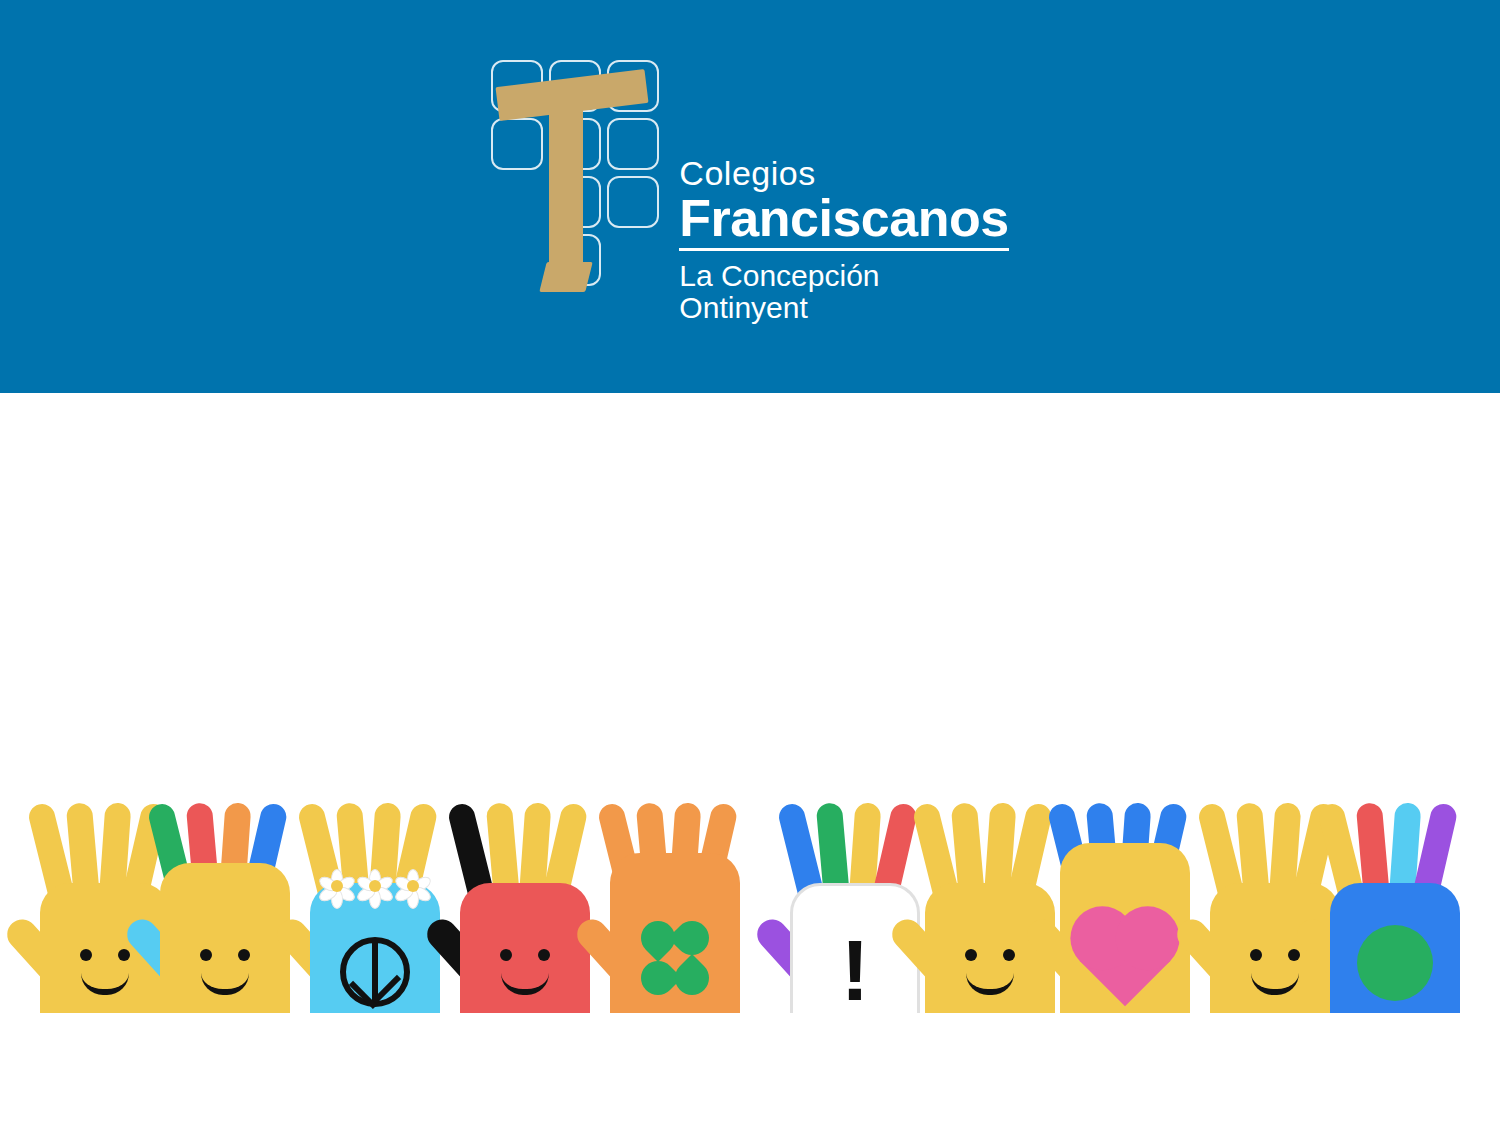Colegios
Franciscanos
La Concepción
Ontinyent
!